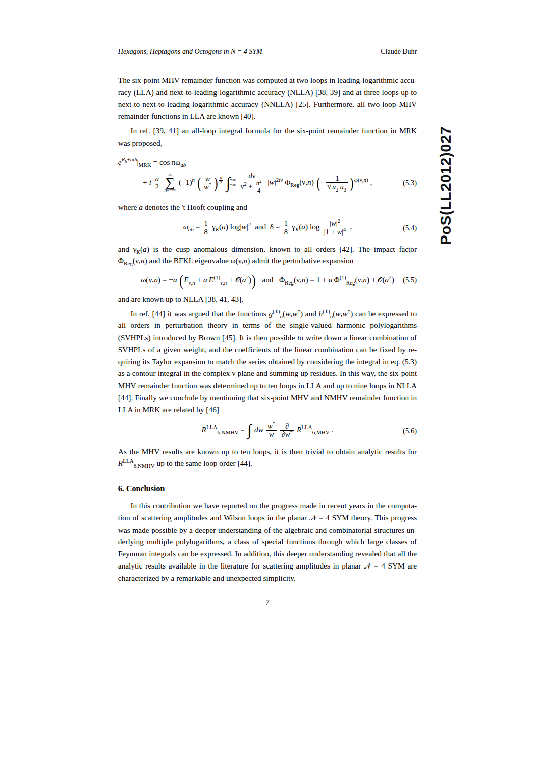Hexagons, Heptagons and Octogons in N = 4 SYM
Claude Duhr
PoS(LL2012)027
The six-point MHV remainder function was computed at two loops in leading-logarithmic accuracy (LLA) and next-to-leading-logarithmic accuracy (NLLA) [38, 39] and at three loops up to next-to-next-to-leading-logarithmic accuracy (NNLLA) [25]. Furthermore, all two-loop MHV remainder functions in LLA are known [40].
In ref. [39, 41] an all-loop integral formula for the six-point remainder function in MRK was proposed,
eR6+iπδ|MRK = cos πωab
+ i a 2 ∞∑n=−∞ (−1)n (ww*)n 2 ∫+∞−∞ dν ν2 + n24 |w|2iν ΦReg(ν,n) (−1 u2 u3)ω(ν,n) , (5.3)
where a denotes the 't Hooft coupling and
ωab = 18 γK(a) log|w|2 and δ = 18 γK(a) log |w|2|1 + w|4 , (5.4)
and γK(a) is the cusp anomalous dimension, known to all orders [42]. The impact factor ΦReg(ν,n) and the BFKL eigenvalue ω(ν,n) admit the perturbative expansion
ω(ν,n) = −a (Eν,n + a E(1)ν,n + 𝒪(a2)) and ΦReg(ν,n) = 1 + a Φ(1)Reg(ν,n) + 𝒪(a2) (5.5)
and are known up to NLLA [38, 41, 43].
In ref. [44] it was argued that the functions g(ℓ)n(w,w*) and h(ℓ)n(w,w*) can be expressed to all orders in perturbation theory in terms of the single-valued harmonic polylogarithms (SVHPLs) introduced by Brown [45]. It is then possible to write down a linear combination of SVHPLs of a given weight, and the coefficients of the linear combination can be fixed by requiring its Taylor expansion to match the series obtained by considering the integral in eq. (5.3) as a contour integral in the complex ν plane and summing up residues. In this way, the six-point MHV remainder function was determined up to ten loops in LLA and up to nine loops in NLLA [44]. Finally we conclude by mentioning that six-point MHV and NMHV remainder function in LLA in MRK are related by [46]
RLLA6,NMHV = ∫ dw w*w ∂∂w* RLLA6,MHV . (5.6)
As the MHV results are known up to ten loops, it is then trivial to obtain analytic results for RLLA6,NMHV up to the same loop order [44].
6. Conclusion
In this contribution we have reported on the progress made in recent years in the computation of scattering amplitudes and Wilson loops in the planar 𝒩 = 4 SYM theory. This progress was made possible by a deeper understanding of the algebraic and combinatorial structures underlying multiple polylogarithms, a class of special functions through which large classes of Feynman integrals can be expressed. In addition, this deeper understanding revealed that all the analytic results available in the literature for scattering amplitudes in planar 𝒩 = 4 SYM are characterized by a remarkable and unexpected simplicity.
7